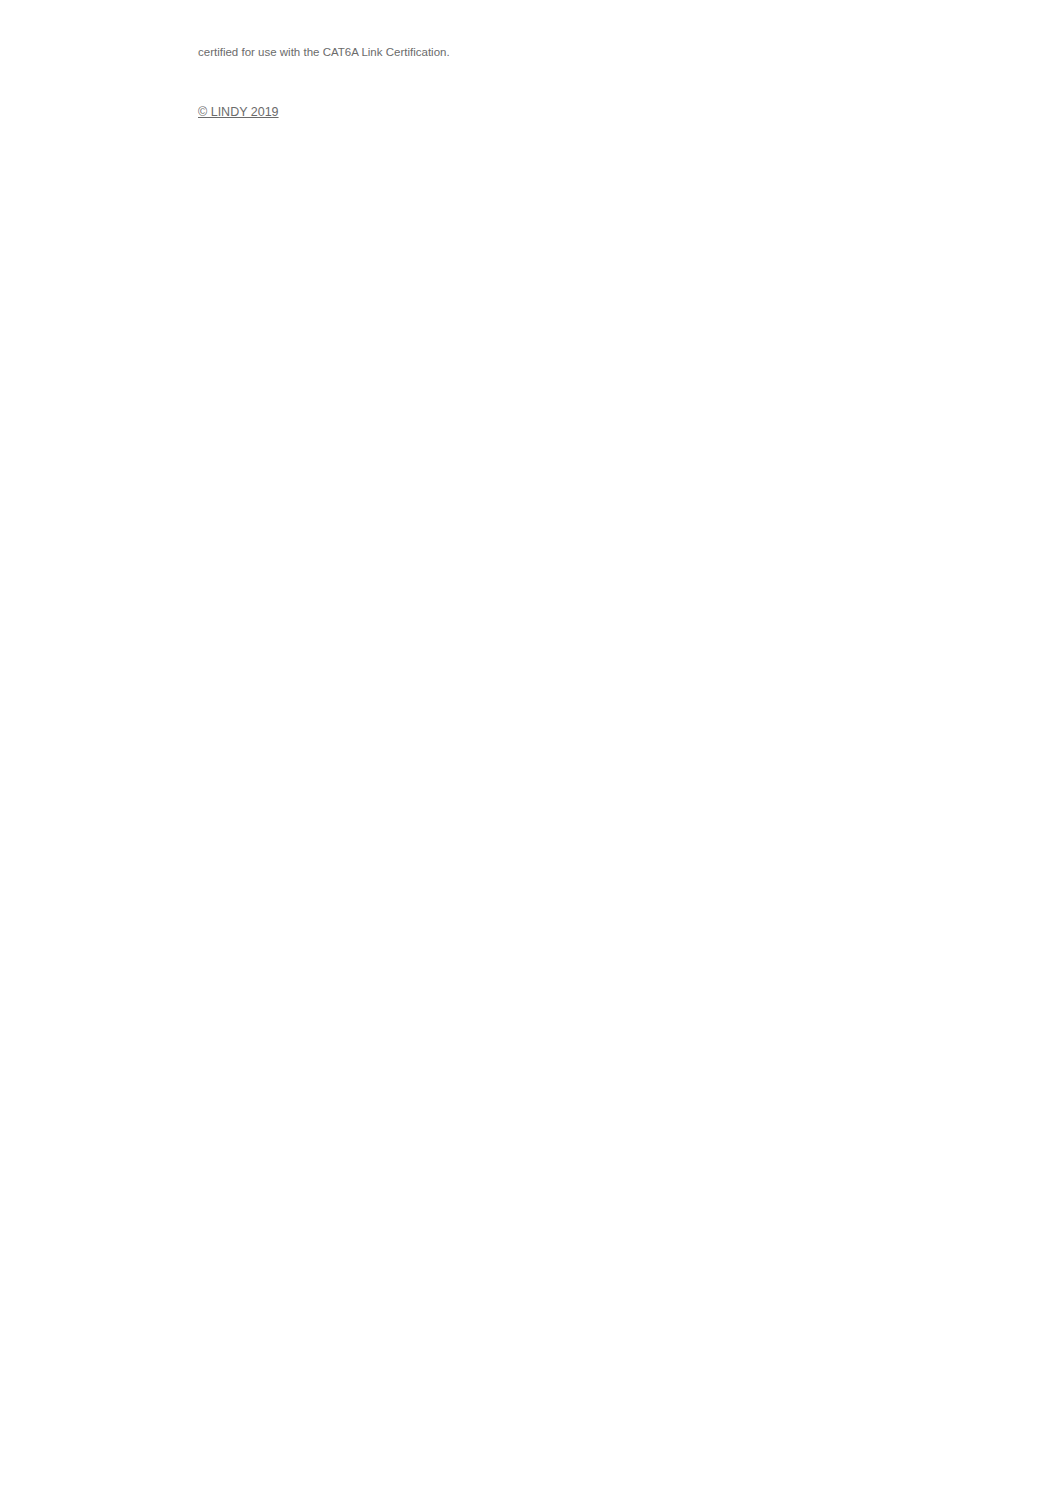certified for use with the CAT6A Link Certification.
© LINDY 2019